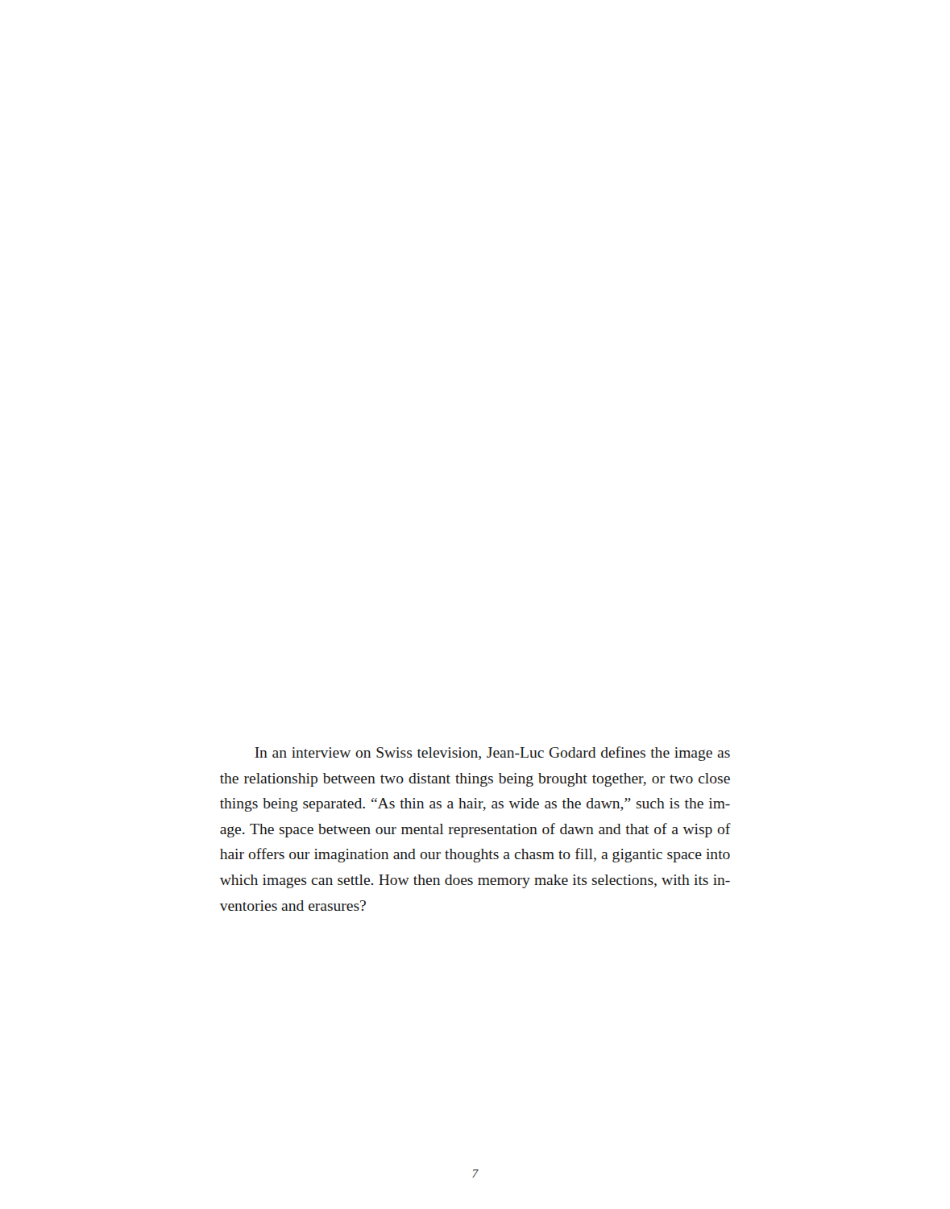In an interview on Swiss television, Jean-Luc Godard defines the image as the relationship between two distant things being brought together, or two close things being separated. “As thin as a hair, as wide as the dawn,” such is the image. The space between our mental representation of dawn and that of a wisp of hair offers our imagination and our thoughts a chasm to fill, a gigantic space into which images can settle. How then does memory make its selections, with its inventories and erasures?
7